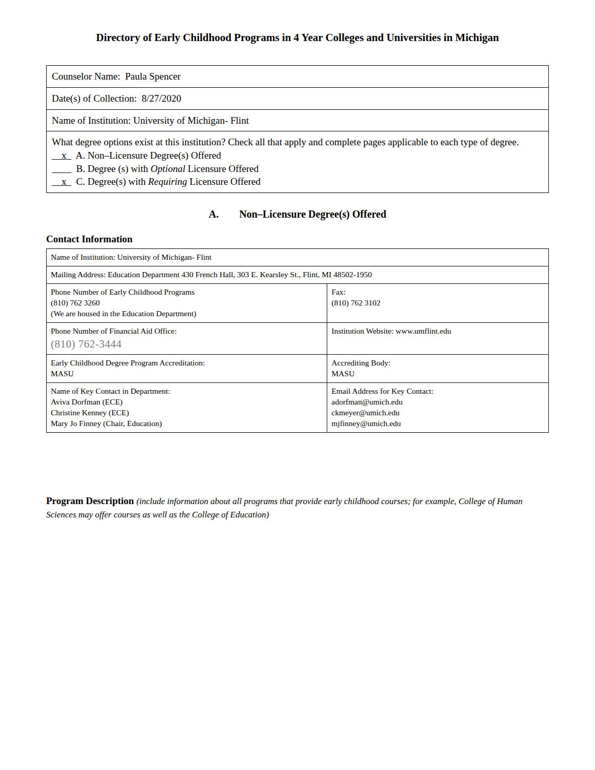Directory of Early Childhood Programs in 4 Year Colleges and Universities in Michigan
| Counselor Name: Paula Spencer |
| Date(s) of Collection: 8/27/2020 |
| Name of Institution: University of Michigan- Flint |
| What degree options exist at this institution? Check all that apply and complete pages applicable to each type of degree. __ x _ A. Non–Licensure Degree(s) Offered ____ B. Degree (s) with Optional Licensure Offered __ x _ C. Degree(s) with Requiring Licensure Offered |
A. Non–Licensure Degree(s) Offered
Contact Information
| Name of Institution: University of Michigan- Flint |
| Mailing Address: Education Department 430 French Hall, 303 E. Kearsley St., Flint, MI 48502-1950 |
| Phone Number of Early Childhood Programs (810) 762 3260 (We are housed in the Education Department) | Fax: (810) 762 3102 |
| Phone Number of Financial Aid Office: (810) 762-3444 | Institution Website: www.umflint.edu |
| Early Childhood Degree Program Accreditation: MASU | Accrediting Body: MASU |
| Name of Key Contact in Department: Aviva Dorfman (ECE) Christine Kenney (ECE) Mary Jo Finney (Chair, Education) | Email Address for Key Contact: adorfman@umich.edu ckmeyer@umich.edu mjfinney@umich.edu |
Program Description (include information about all programs that provide early childhood courses; for example, College of Human Sciences may offer courses as well as the College of Education)